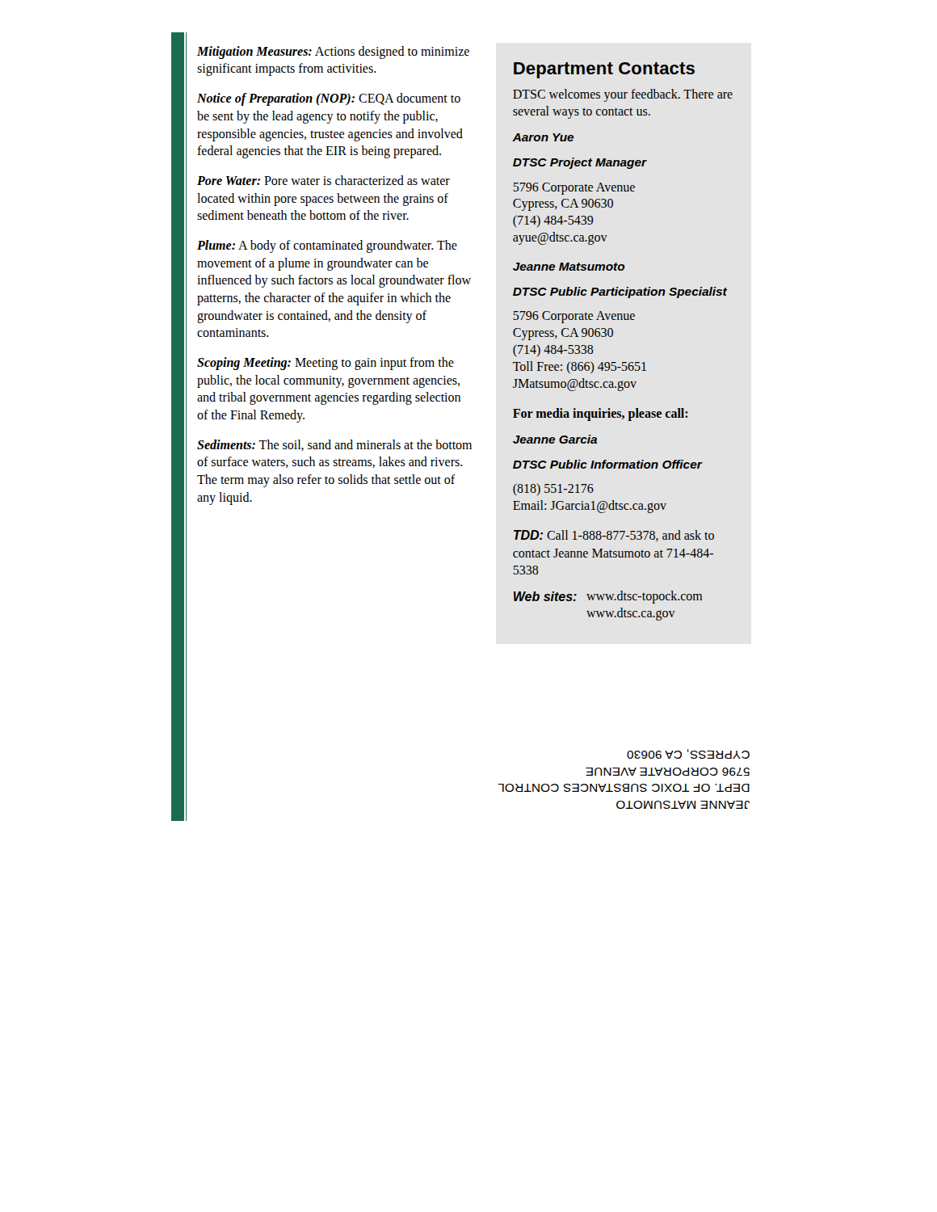Mitigation Measures: Actions designed to minimize significant impacts from activities.
Notice of Preparation (NOP): CEQA document to be sent by the lead agency to notify the public, responsible agencies, trustee agencies and involved federal agencies that the EIR is being prepared.
Pore Water: Pore water is characterized as water located within pore spaces between the grains of sediment beneath the bottom of the river.
Plume: A body of contaminated groundwater. The movement of a plume in groundwater can be influenced by such factors as local groundwater flow patterns, the character of the aquifer in which the groundwater is contained, and the density of contaminants.
Scoping Meeting: Meeting to gain input from the public, the local community, government agencies, and tribal government agencies regarding selection of the Final Remedy.
Sediments: The soil, sand and minerals at the bottom of surface waters, such as streams, lakes and rivers. The term may also refer to solids that settle out of any liquid.
Department Contacts
DTSC welcomes your feedback. There are several ways to contact us.
Aaron Yue
DTSC Project Manager
5796 Corporate Avenue
Cypress, CA 90630
(714) 484-5439
ayue@dtsc.ca.gov
Jeanne Matsumoto
DTSC Public Participation Specialist
5796 Corporate Avenue
Cypress, CA 90630
(714) 484-5338
Toll Free: (866) 495-5651
JMatsumo@dtsc.ca.gov
For media inquiries, please call:
Jeanne Garcia
DTSC Public Information Officer
(818) 551-2176
Email: JGarcia1@dtsc.ca.gov
TDD: Call 1-888-877-5378, and ask to contact Jeanne Matsumoto at 714-484-5338
Web sites: www.dtsc-topock.com
www.dtsc.ca.gov
JEANNE MATSUMOTO
DEPT. OF TOXIC SUBSTANCES CONTROL
5796 CORPORATE AVENUE
CYPRESS, CA 90630